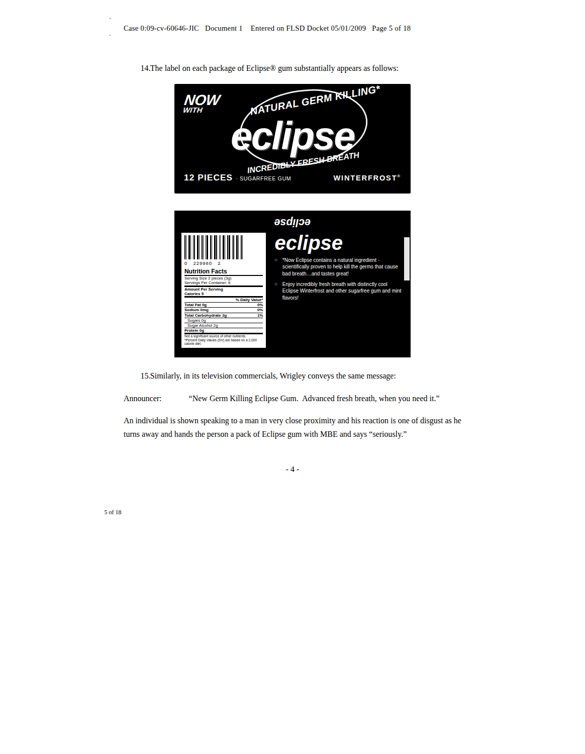`
.
Case 0:09-cv-60646-JIC Document 1 Entered on FLSD Docket 05/01/2009 Page 5 of 18
14.
The label on each package of Eclipse® gum substantially appears as follows:
NOWWITH
NATURAL GERM KILLING*
eclipse
INCREDIBLY FRESH BREATH
12 PIECES · SUGARFREE GUM
WINTERFROST®
eclipse
0 229980 2
Nutrition Facts
Serving Size 2 pieces (3g)
Servings Per Container: 6
Amount Per Serving
Calories 5
% Daily Value*
Total Fat 0g 0%
Sodium 0mg 0%
Total Carbohydrate 2g 1%
Sugars 0g
Sugar Alcohol 2g
Protein 0g
Not a significant source of other nutrients.
*Percent Daily Values (DV) are based on a 2,000 calorie diet.
eclipse
*Now Eclipse contains a natural ingredient · scientifically proven to help kill the germs that cause bad breath…and tastes great!
Enjoy incredibly fresh breath with distinctly cool Eclipse Winterfrost and other sugarfree gum and mint flavors!
15.
Similarly, in its television commercials, Wrigley conveys the same message:
Announcer:
“New Germ Killing Eclipse Gum. Advanced fresh breath, when you need it.”
An individual is shown speaking to a man in very close proximity and his reaction is one of disgust as he turns away and hands the person a pack of Eclipse gum with MBE and says “seriously.”
- 4 -
5 of 18